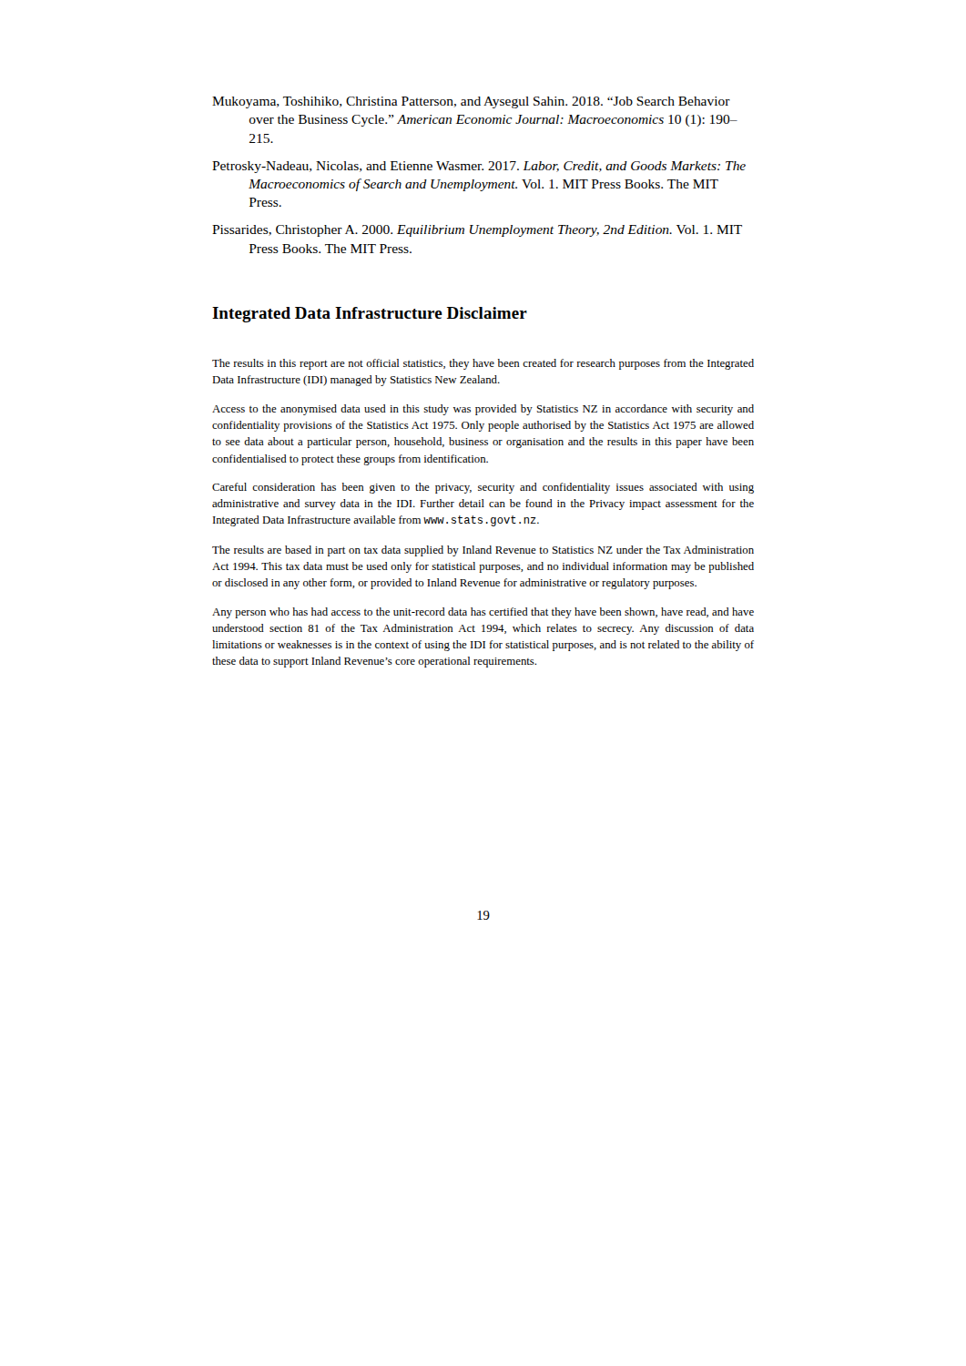Mukoyama, Toshihiko, Christina Patterson, and Aysegul Sahin. 2018. “Job Search Behavior over the Business Cycle.” American Economic Journal: Macroeconomics 10 (1): 190–215.
Petrosky-Nadeau, Nicolas, and Etienne Wasmer. 2017. Labor, Credit, and Goods Markets: The Macroeconomics of Search and Unemployment. Vol. 1. MIT Press Books. The MIT Press.
Pissarides, Christopher A. 2000. Equilibrium Unemployment Theory, 2nd Edition. Vol. 1. MIT Press Books. The MIT Press.
Integrated Data Infrastructure Disclaimer
The results in this report are not official statistics, they have been created for research purposes from the Integrated Data Infrastructure (IDI) managed by Statistics New Zealand.
Access to the anonymised data used in this study was provided by Statistics NZ in accordance with security and confidentiality provisions of the Statistics Act 1975. Only people authorised by the Statistics Act 1975 are allowed to see data about a particular person, household, business or organisation and the results in this paper have been confidentialised to protect these groups from identification.
Careful consideration has been given to the privacy, security and confidentiality issues associated with using administrative and survey data in the IDI. Further detail can be found in the Privacy impact assessment for the Integrated Data Infrastructure available from www.stats.govt.nz.
The results are based in part on tax data supplied by Inland Revenue to Statistics NZ under the Tax Administration Act 1994. This tax data must be used only for statistical purposes, and no individual information may be published or disclosed in any other form, or provided to Inland Revenue for administrative or regulatory purposes.
Any person who has had access to the unit-record data has certified that they have been shown, have read, and have understood section 81 of the Tax Administration Act 1994, which relates to secrecy. Any discussion of data limitations or weaknesses is in the context of using the IDI for statistical purposes, and is not related to the ability of these data to support Inland Revenue’s core operational requirements.
19